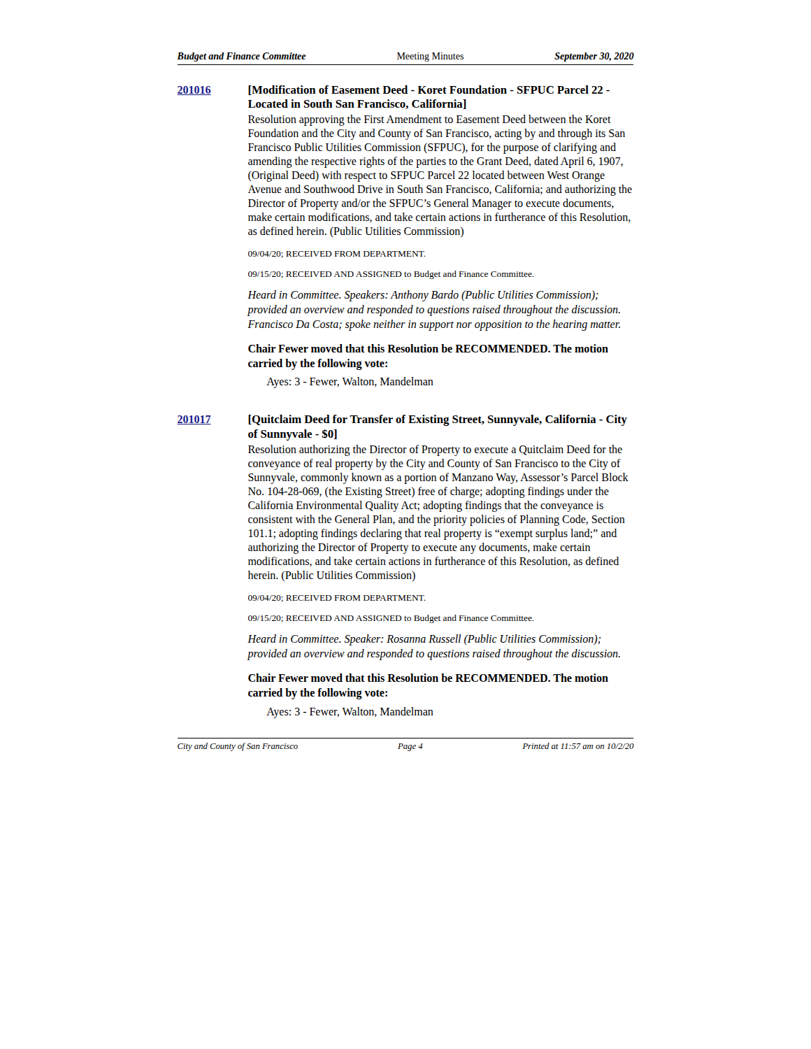Budget and Finance Committee
Meeting Minutes
September 30, 2020
201016
[Modification of Easement Deed - Koret Foundation - SFPUC Parcel 22 - Located in South San Francisco, California]
Resolution approving the First Amendment to Easement Deed between the Koret Foundation and the City and County of San Francisco, acting by and through its San Francisco Public Utilities Commission (SFPUC), for the purpose of clarifying and amending the respective rights of the parties to the Grant Deed, dated April 6, 1907, (Original Deed) with respect to SFPUC Parcel 22 located between West Orange Avenue and Southwood Drive in South San Francisco, California; and authorizing the Director of Property and/or the SFPUC’s General Manager to execute documents, make certain modifications, and take certain actions in furtherance of this Resolution, as defined herein. (Public Utilities Commission)
09/04/20; RECEIVED FROM DEPARTMENT.
09/15/20; RECEIVED AND ASSIGNED to Budget and Finance Committee.
Heard in Committee. Speakers: Anthony Bardo (Public Utilities Commission); provided an overview and responded to questions raised throughout the discussion. Francisco Da Costa; spoke neither in support nor opposition to the hearing matter.
Chair Fewer moved that this Resolution be RECOMMENDED. The motion carried by the following vote:
Ayes: 3 - Fewer, Walton, Mandelman
201017
[Quitclaim Deed for Transfer of Existing Street, Sunnyvale, California - City of Sunnyvale - $0]
Resolution authorizing the Director of Property to execute a Quitclaim Deed for the conveyance of real property by the City and County of San Francisco to the City of Sunnyvale, commonly known as a portion of Manzano Way, Assessor’s Parcel Block No. 104-28-069, (the Existing Street) free of charge; adopting findings under the California Environmental Quality Act; adopting findings that the conveyance is consistent with the General Plan, and the priority policies of Planning Code, Section 101.1; adopting findings declaring that real property is “exempt surplus land;” and authorizing the Director of Property to execute any documents, make certain modifications, and take certain actions in furtherance of this Resolution, as defined herein. (Public Utilities Commission)
09/04/20; RECEIVED FROM DEPARTMENT.
09/15/20; RECEIVED AND ASSIGNED to Budget and Finance Committee.
Heard in Committee. Speaker: Rosanna Russell (Public Utilities Commission); provided an overview and responded to questions raised throughout the discussion.
Chair Fewer moved that this Resolution be RECOMMENDED. The motion carried by the following vote:
Ayes: 3 - Fewer, Walton, Mandelman
City and County of San Francisco
Page 4
Printed at 11:57 am on 10/2/20